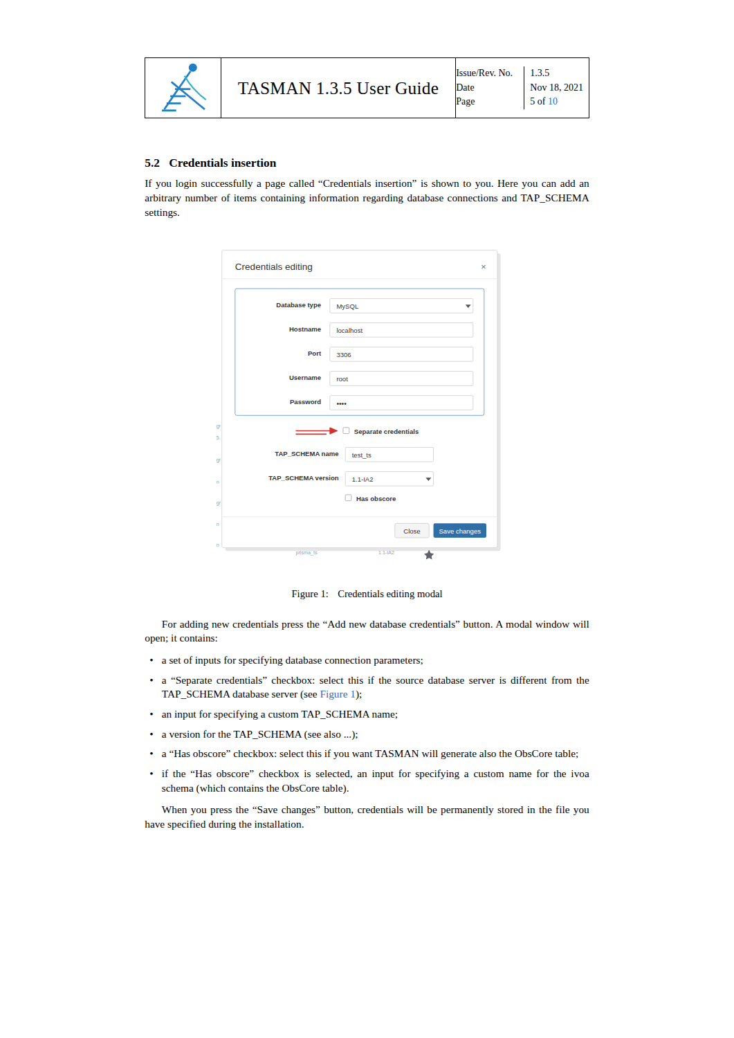| | TASMAN 1.3.5 User Guide | / Issue/Rev. No. / 1.3.5 / / Date / Nov 18, 2021 / / Page / 5 of 10 / |
5.2 Credentials insertion
If you login successfully a page called “Credentials insertion” is shown to you. Here you can add an arbitrary number of items containing information regarding database connections and TAP_SCHEMA settings.
gr 5 gr n gr n n prisma_ts 1.1-IA2 Credentials editing × Database type MySQL Hostname localhost Port 3306 Username root Password •••• Separate credentials TAP_SCHEMA name test_ts TAP_SCHEMA version 1.1-IA2 Has obscore Close Save changes
Figure 1: Credentials editing modal
For adding new credentials press the “Add new database credentials” button. A modal window will open; it contains:
a set of inputs for specifying database connection parameters;
a “Separate credentials” checkbox: select this if the source database server is different from the TAP_SCHEMA database server (see Figure 1);
an input for specifying a custom TAP_SCHEMA name;
a version for the TAP_SCHEMA (see also ...);
a “Has obscore” checkbox: select this if you want TASMAN will generate also the ObsCore table;
if the “Has obscore” checkbox is selected, an input for specifying a custom name for the ivoa schema (which contains the ObsCore table).
When you press the “Save changes” button, credentials will be permanently stored in the file you have specified during the installation.